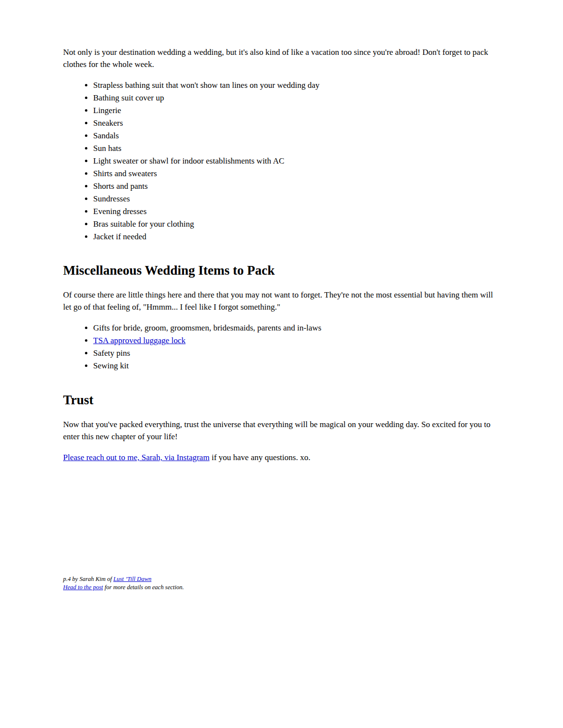Not only is your destination wedding a wedding, but it's also kind of like a vacation too since you're abroad! Don't forget to pack clothes for the whole week.
Strapless bathing suit that won't show tan lines on your wedding day
Bathing suit cover up
Lingerie
Sneakers
Sandals
Sun hats
Light sweater or shawl for indoor establishments with AC
Shirts and sweaters
Shorts and pants
Sundresses
Evening dresses
Bras suitable for your clothing
Jacket if needed
Miscellaneous Wedding Items to Pack
Of course there are little things here and there that you may not want to forget. They're not the most essential but having them will let go of that feeling of, "Hmmm... I feel like I forgot something."
Gifts for bride, groom, groomsmen, bridesmaids, parents and in-laws
TSA approved luggage lock
Safety pins
Sewing kit
Trust
Now that you've packed everything, trust the universe that everything will be magical on your wedding day. So excited for you to enter this new chapter of your life!
Please reach out to me, Sarah, via Instagram if you have any questions. xo.
p.4 by Sarah Kim of Lust ’Till Dawn
Head to the post for more details on each section.